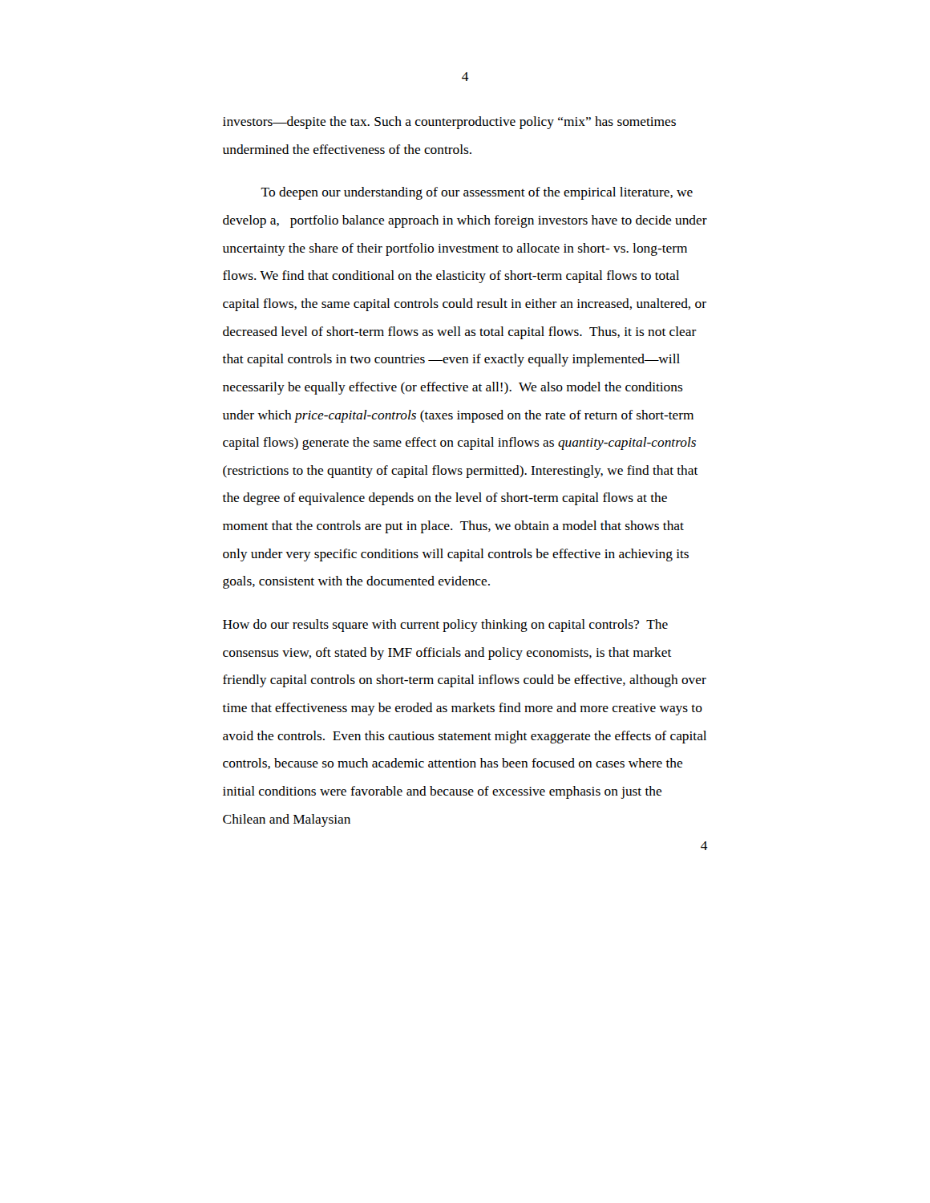4
investors—despite the tax. Such a counterproductive policy “mix” has sometimes undermined the effectiveness of the controls.
To deepen our understanding of our assessment of the empirical literature, we develop a, portfolio balance approach in which foreign investors have to decide under uncertainty the share of their portfolio investment to allocate in short- vs. long-term flows. We find that conditional on the elasticity of short-term capital flows to total capital flows, the same capital controls could result in either an increased, unaltered, or decreased level of short-term flows as well as total capital flows. Thus, it is not clear that capital controls in two countries —even if exactly equally implemented—will necessarily be equally effective (or effective at all!). We also model the conditions under which price-capital-controls (taxes imposed on the rate of return of short-term capital flows) generate the same effect on capital inflows as quantity-capital-controls (restrictions to the quantity of capital flows permitted). Interestingly, we find that that the degree of equivalence depends on the level of short-term capital flows at the moment that the controls are put in place. Thus, we obtain a model that shows that only under very specific conditions will capital controls be effective in achieving its goals, consistent with the documented evidence.
How do our results square with current policy thinking on capital controls? The consensus view, oft stated by IMF officials and policy economists, is that market friendly capital controls on short-term capital inflows could be effective, although over time that effectiveness may be eroded as markets find more and more creative ways to avoid the controls. Even this cautious statement might exaggerate the effects of capital controls, because so much academic attention has been focused on cases where the initial conditions were favorable and because of excessive emphasis on just the Chilean and Malaysian
4